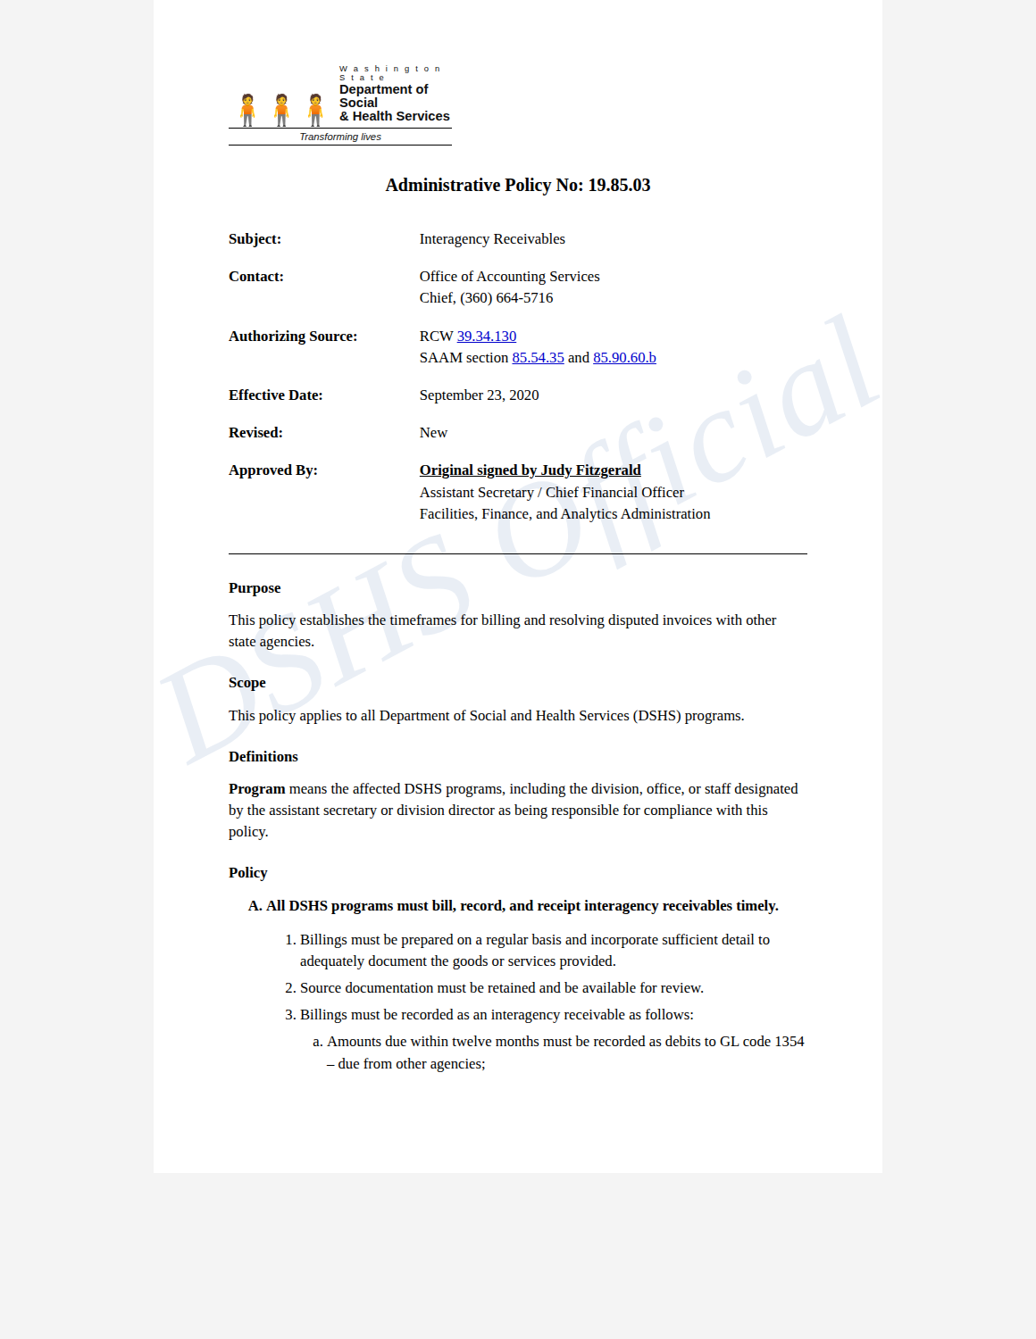DSHS Official
🧍🧍🧍
W a s h i n g t o n S t a t e Department of Social
& Health Services
Transforming lives
Administrative Policy No: 19.85.03
| Subject: | Interagency Receivables |
| Contact: | Office of Accounting Services Chief, (360) 664-5716 |
| Authorizing Source: | RCW 39.34.130 SAAM section 85.54.35 and 85.90.60.b |
| Effective Date: | September 23, 2020 |
| Revised: | New |
| Approved By: | Original signed by Judy Fitzgerald Assistant Secretary / Chief Financial Officer Facilities, Finance, and Analytics Administration |
Purpose
This policy establishes the timeframes for billing and resolving disputed invoices with other state agencies.
Scope
This policy applies to all Department of Social and Health Services (DSHS) programs.
Definitions
Program means the affected DSHS programs, including the division, office, or staff designated by the assistant secretary or division director as being responsible for compliance with this policy.
Policy
All DSHS programs must bill, record, and receipt interagency receivables timely.
Billings must be prepared on a regular basis and incorporate sufficient detail to adequately document the goods or services provided.
Source documentation must be retained and be available for review.
Billings must be recorded as an interagency receivable as follows:
Amounts due within twelve months must be recorded as debits to GL code 1354 – due from other agencies;